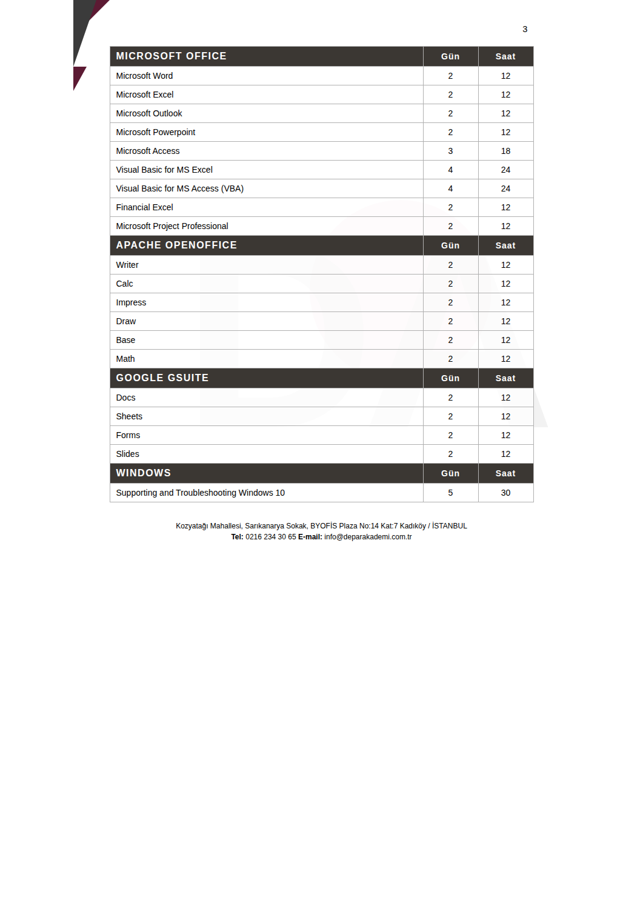DA
3
| MICROSOFT OFFICE | Gün | Saat |
| Microsoft Word | 2 | 12 |
| Microsoft Excel | 2 | 12 |
| Microsoft Outlook | 2 | 12 |
| Microsoft Powerpoint | 2 | 12 |
| Microsoft Access | 3 | 18 |
| Visual Basic for MS Excel | 4 | 24 |
| Visual Basic for MS Access (VBA) | 4 | 24 |
| Financial Excel | 2 | 12 |
| Microsoft Project Professional | 2 | 12 |
| APACHE OPENOFFICE | Gün | Saat |
| Writer | 2 | 12 |
| Calc | 2 | 12 |
| Impress | 2 | 12 |
| Draw | 2 | 12 |
| Base | 2 | 12 |
| Math | 2 | 12 |
| GOOGLE GSUITE | Gün | Saat |
| Docs | 2 | 12 |
| Sheets | 2 | 12 |
| Forms | 2 | 12 |
| Slides | 2 | 12 |
| WINDOWS | Gün | Saat |
| Supporting and Troubleshooting Windows 10 | 5 | 30 |
Kozyatağı Mahallesi, Sarıkanarya Sokak, BYOFİS Plaza No:14 Kat:7 Kadıköy / İSTANBUL
Tel: 0216 234 30 65 E-mail: info@deparakademi.com.tr